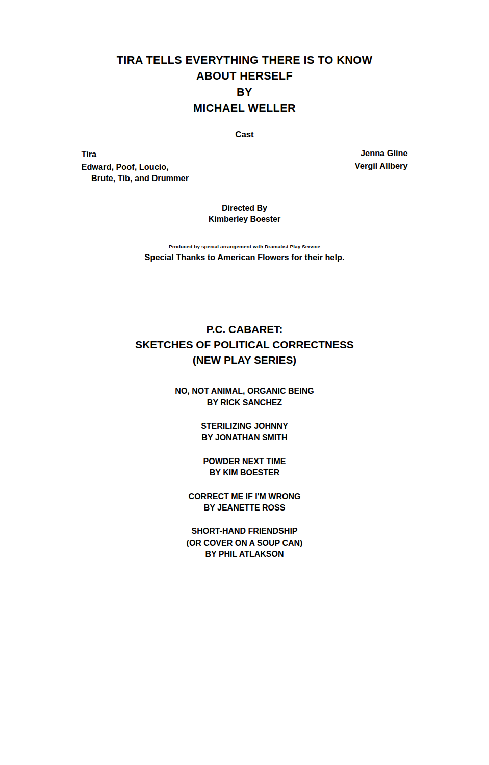Tira Tells Everything There Is To Know
About Herself By Michael Weller
Cast
| Tira | Jenna Gline |
| Edward, Poof, Loucio, Brute, Tib, and Drummer | Vergil Allbery |
Directed By
Kimberley Boester
Produced by special arrangement with Dramatist Play Service Special Thanks to American Flowers for their help.
P.C. Cabaret:
Sketches of Political Correctness (New Play Series)
No, Not Animal, Organic Being By Rick Sanchez
Sterilizing Johnny By Jonathan Smith
Powder Next Time By Kim Boester
Correct Me If I'm Wrong By Jeanette Ross
Short-Hand Friendship (Or Cover On A Soup Can) By Phil Atlakson